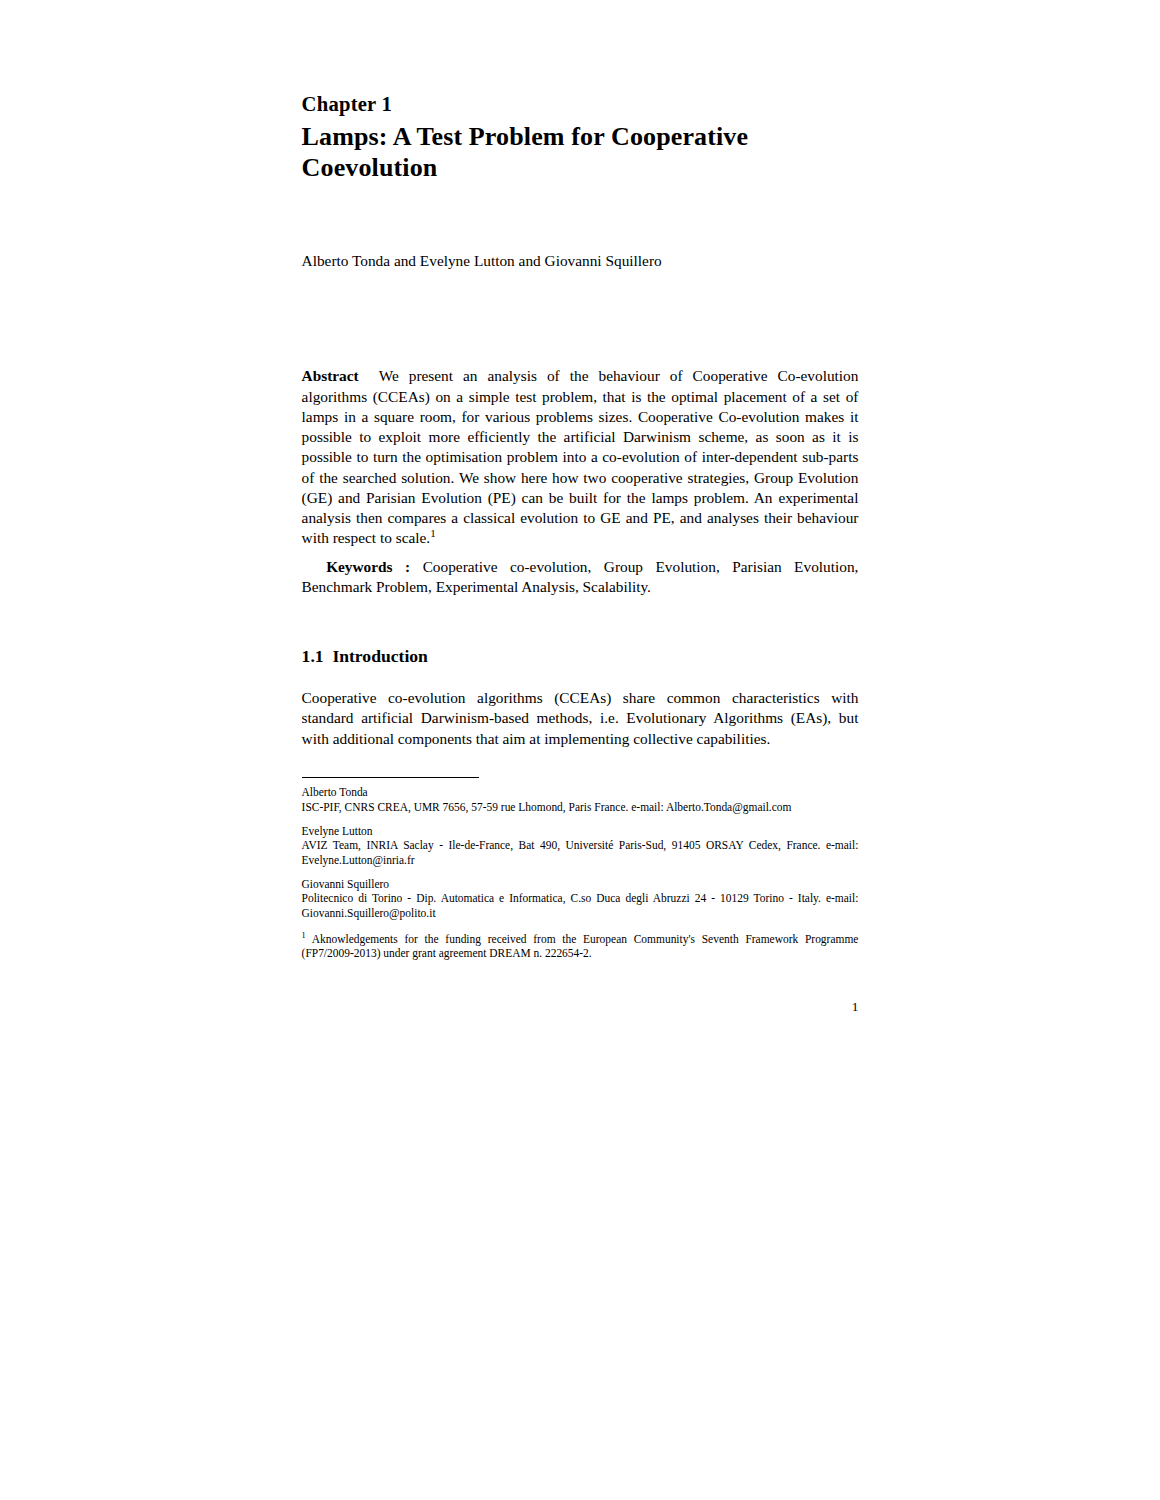Chapter 1
Lamps: A Test Problem for Cooperative
Coevolution
Alberto Tonda and Evelyne Lutton and Giovanni Squillero
Abstract We present an analysis of the behaviour of Cooperative Co-evolution algorithms (CCEAs) on a simple test problem, that is the optimal placement of a set of lamps in a square room, for various problems sizes. Cooperative Co-evolution makes it possible to exploit more efficiently the artificial Darwinism scheme, as soon as it is possible to turn the optimisation problem into a co-evolution of inter-dependent sub-parts of the searched solution. We show here how two cooperative strategies, Group Evolution (GE) and Parisian Evolution (PE) can be built for the lamps problem. An experimental analysis then compares a classical evolution to GE and PE, and analyses their behaviour with respect to scale.1
Keywords : Cooperative co-evolution, Group Evolution, Parisian Evolution, Benchmark Problem, Experimental Analysis, Scalability.
1.1 Introduction
Cooperative co-evolution algorithms (CCEAs) share common characteristics with standard artificial Darwinism-based methods, i.e. Evolutionary Algorithms (EAs), but with additional components that aim at implementing collective capabilities.
Alberto Tonda ISC-PIF, CNRS CREA, UMR 7656, 57-59 rue Lhomond, Paris France. e-mail: Alberto.Tonda@gmail.com
Evelyne Lutton AVIZ Team, INRIA Saclay - Ile-de-France, Bat 490, Université Paris-Sud, 91405 ORSAY Cedex, France. e-mail: Evelyne.Lutton@inria.fr
Giovanni Squillero Politecnico di Torino - Dip. Automatica e Informatica, C.so Duca degli Abruzzi 24 - 10129 Torino - Italy. e-mail: Giovanni.Squillero@polito.it
1 Aknowledgements for the funding received from the European Community's Seventh Framework Programme (FP7/2009-2013) under grant agreement DREAM n. 222654-2.
1